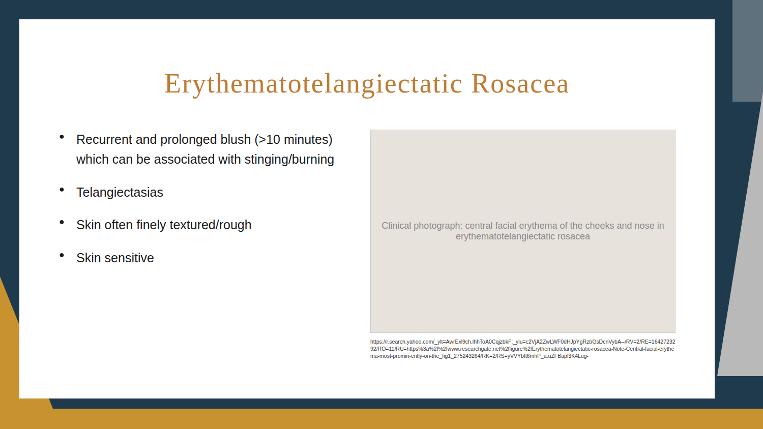Erythematotelangiectatic Rosacea
Recurrent and prolonged blush (>10 minutes) which can be associated with stinging/burning
Telangiectasias
Skin often finely textured/rough
Skin sensitive
Clinical photograph: central facial erythema of the cheeks and nose in erythematotelangiectatic rosacea
https://r.search.yahoo.com/_ylt=AwrExl9ch.lhhToA0CqjzbkF;_ylu=c2VjA2ZwLWF0dHJpYgRzbGsDcnVybA--/RV=2/RE=1642723292/RO=11/RU=https%3a%2f%2fwww.researchgate.net%2ffigure%2fErythematotelangiectatic-rosacea-Note-Central-facial-erythema-most-promin-ently-on-the_fig1_275243264/RK=2/RS=yVVYbIt6mhP_a.uZFBapl3K4Lug-